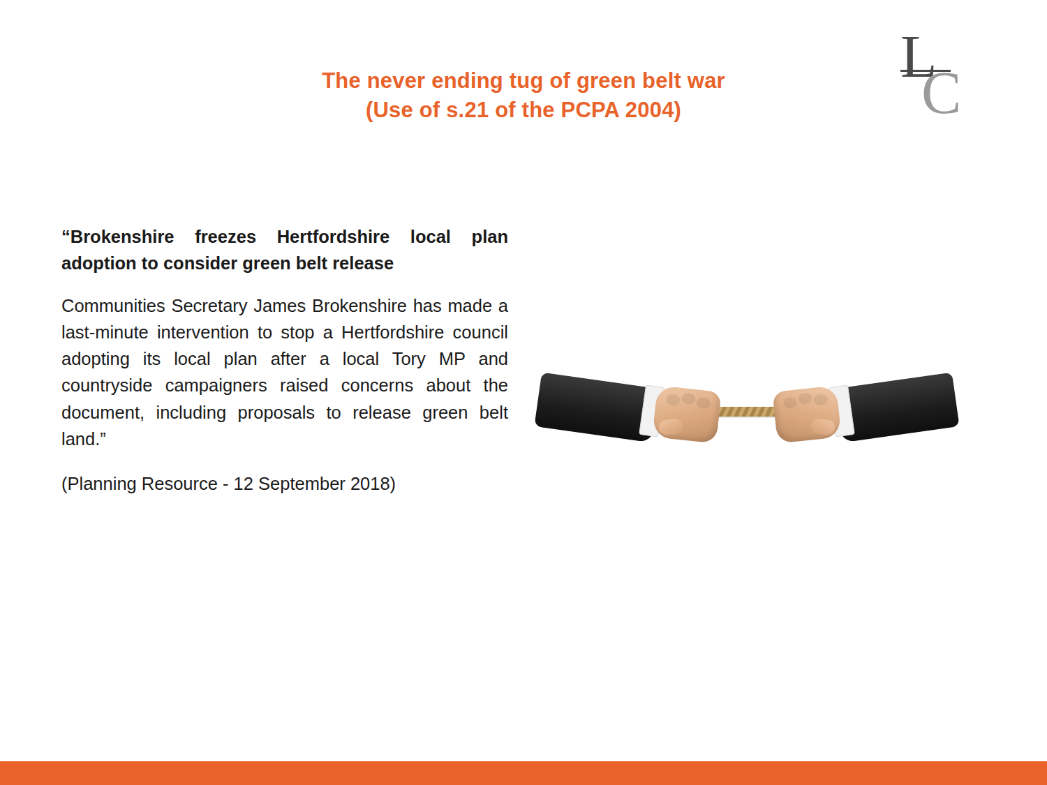L C
The never ending tug of green belt war
(Use of s.21 of the PCPA 2004)
“Brokenshire freezes Hertfordshire local plan adoption to consider green belt release
Communities Secretary James Brokenshire has made a last-minute intervention to stop a Hertfordshire council adopting its local plan after a local Tory MP and countryside campaigners raised concerns about the document, including proposals to release green belt land.”
(Planning Resource - 12 September 2018)